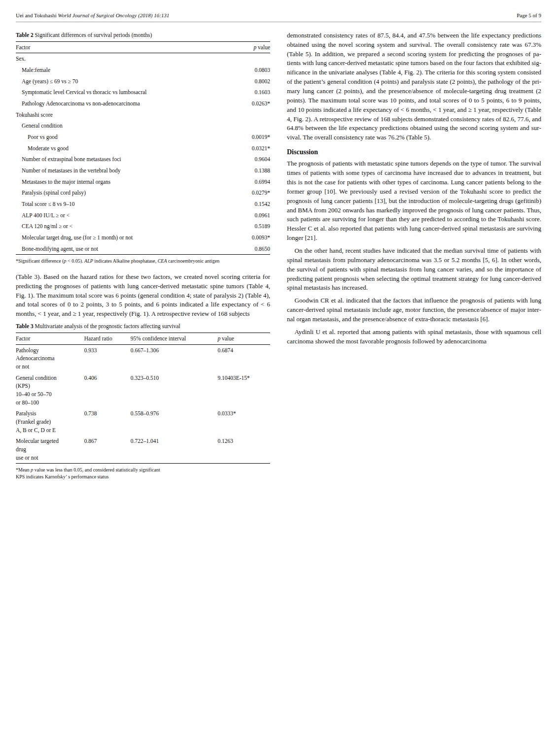Uei and Tokuhashi World Journal of Surgical Oncology (2018) 16:131
Page 5 of 9
Table 2 Significant differences of survival periods (months)
| Factor | p value |
| --- | --- |
| Sex. | |
| Male:female | 0.0803 |
| Age (years) ≤ 69 vs ≥ 70 | 0.8002 |
| Symptomatic level Cervical vs thoracic vs lumbosacral | 0.1603 |
| Pathology Adenocarcinoma vs non-adenocarcinoma | 0.0263* |
| Tokuhashi score | |
| General condition | |
| Poor vs good | 0.0019* |
| Moderate vs good | 0.0321* |
| Number of extraspinal bone metastases foci | 0.9604 |
| Number of metastases in the vertebral body | 0.1388 |
| Metastases to the major internal organs | 0.6994 |
| Paralysis (spinal cord palsy) | 0.0279* |
| Total score ≤ 8 vs 9–10 | 0.1542 |
| ALP 400 IU/L ≥ or < | 0.0961 |
| CEA 120 ng/ml ≥ or < | 0.5189 |
| Molecular target drug, use (for ≥ 1 month) or not | 0.0093* |
| Bone-modifying agent, use or not | 0.8650 |
*Significant difference (p < 0.05). ALP indicates Alkaline phosphatase, CEA carcinoembryonic antigen
(Table 3). Based on the hazard ratios for these two factors, we created novel scoring criteria for predicting the prognoses of patients with lung cancer-derived metastatic spine tumors (Table 4, Fig. 1). The maximum total score was 6 points (general condition 4; state of paralysis 2) (Table 4), and total scores of 0 to 2 points, 3 to 5 points, and 6 points indicated a life expectancy of < 6 months, < 1 year, and ≥ 1 year, respectively (Fig. 1). A retrospective review of 168 subjects
Table 3 Multivariate analysis of the prognostic factors affecting survival
| Factor | Hazard ratio | 95% confidence interval | p value |
| --- | --- | --- | --- |
| Pathology Adenocarcinoma or not | 0.933 | 0.667–1.306 | 0.6874 |
| General condition (KPS) 10–40 or 50–70 or 80–100 | 0.406 | 0.323–0.510 | 9.10403E-15* |
| Paralysis (Frankel grade) A, B or C, D or E | 0.738 | 0.558–0.976 | 0.0333* |
| Molecular targeted drug use or not | 0.867 | 0.722–1.041 | 0.1263 |
*Mean p value was less than 0.05, and considered statistically significant
KPS indicates Karnofsky’ s performance status
demonstrated consistency rates of 87.5, 84.4, and 47.5% between the life expectancy predictions obtained using the novel scoring system and survival. The overall consistency rate was 67.3% (Table 5). In addition, we prepared a second scoring system for predicting the prognoses of patients with lung cancer-derived metastatic spine tumors based on the four factors that exhibited significance in the univariate analyses (Table 4, Fig. 2). The criteria for this scoring system consisted of the patient’s general condition (4 points) and paralysis state (2 points), the pathology of the primary lung cancer (2 points), and the presence/absence of molecule-targeting drug treatment (2 points). The maximum total score was 10 points, and total scores of 0 to 5 points, 6 to 9 points, and 10 points indicated a life expectancy of < 6 months, < 1 year, and ≥ 1 year, respectively (Table 4, Fig. 2). A retrospective review of 168 subjects demonstrated consistency rates of 82.6, 77.6, and 64.8% between the life expectancy predictions obtained using the second scoring system and survival. The overall consistency rate was 76.2% (Table 5).
Discussion
The prognosis of patients with metastatic spine tumors depends on the type of tumor. The survival times of patients with some types of carcinoma have increased due to advances in treatment, but this is not the case for patients with other types of carcinoma. Lung cancer patients belong to the former group [10]. We previously used a revised version of the Tokuhashi score to predict the prognosis of lung cancer patients [13], but the introduction of molecule-targeting drugs (gefitinib) and BMA from 2002 onwards has markedly improved the prognosis of lung cancer patients. Thus, such patients are surviving for longer than they are predicted to according to the Tokuhashi score. Hessler C et al. also reported that patients with lung cancer-derived spinal metastasis are surviving longer [21].
On the other hand, recent studies have indicated that the median survival time of patients with spinal metastasis from pulmonary adenocarcinoma was 3.5 or 5.2 months [5, 6]. In other words, the survival of patients with spinal metastasis from lung cancer varies, and so the importance of predicting patient prognosis when selecting the optimal treatment strategy for lung cancer-derived spinal metastasis has increased.
Goodwin CR et al. indicated that the factors that influence the prognosis of patients with lung cancer-derived spinal metastasis include age, motor function, the presence/absence of major internal organ metastasis, and the presence/absence of extra-thoracic metastasis [6].
Aydinli U et al. reported that among patients with spinal metastasis, those with squamous cell carcinoma showed the most favorable prognosis followed by adenocarcinoma